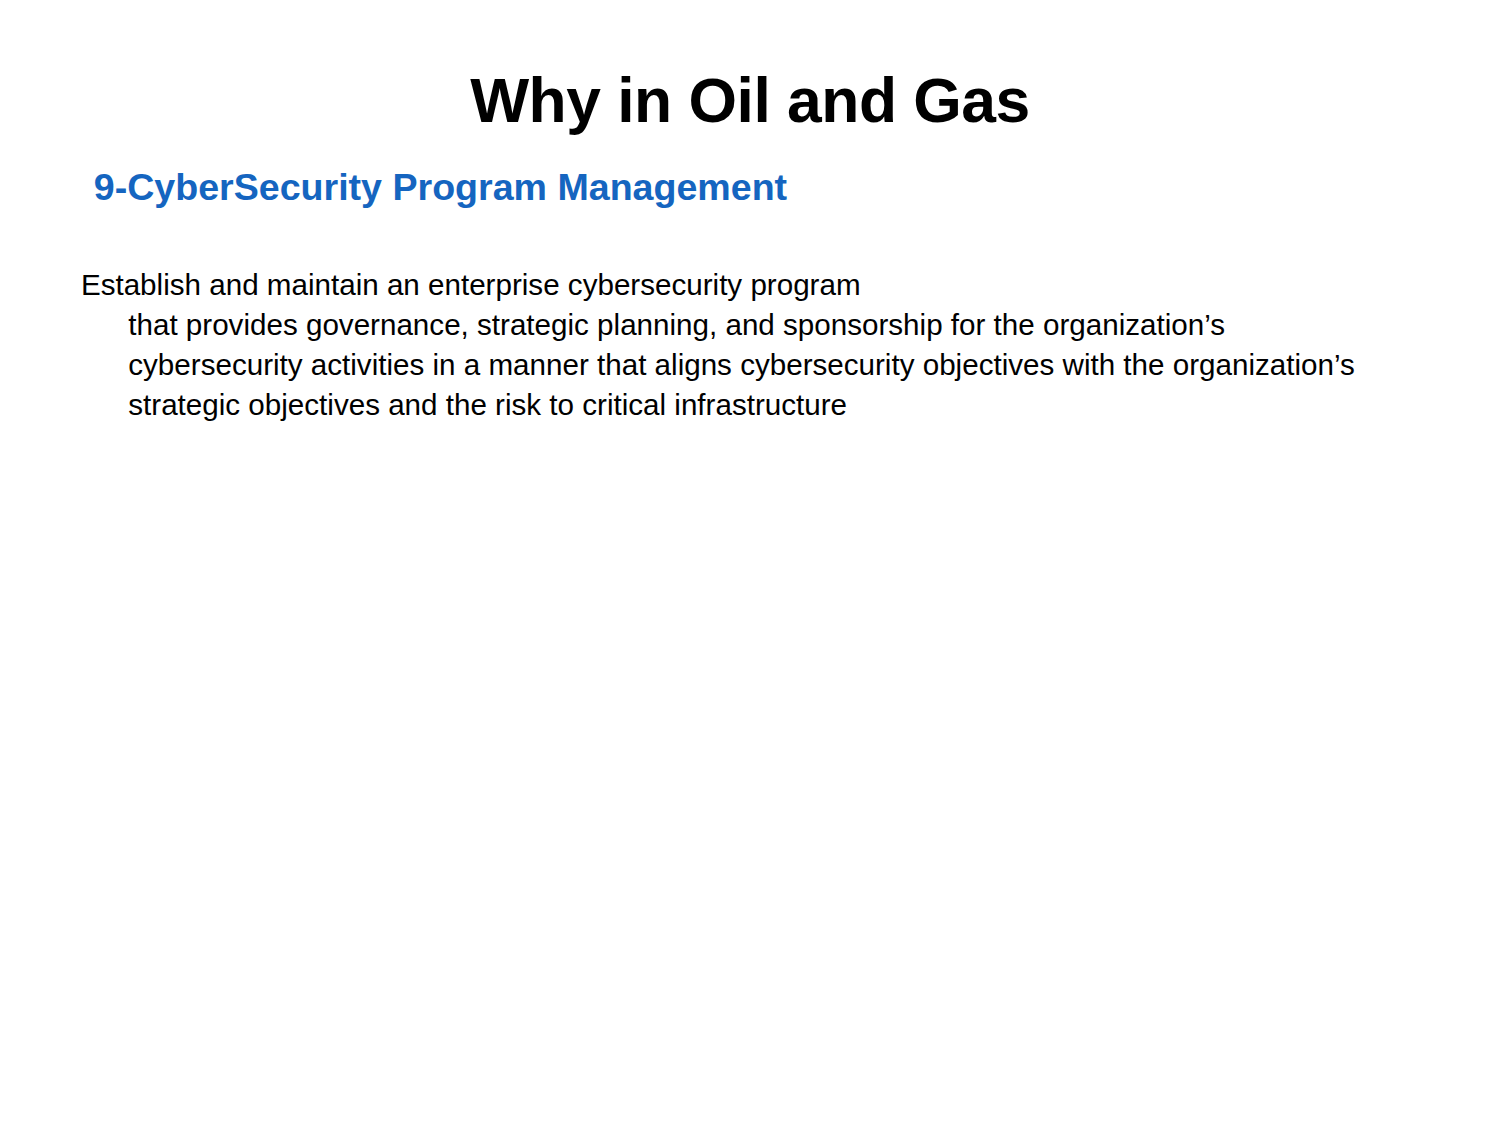Why in Oil and Gas
9-CyberSecurity Program Management
Establish and maintain an enterprise cybersecurity program that provides governance, strategic planning, and sponsorship for the organization’s cybersecurity activities in a manner that aligns cybersecurity objectives with the organization’s strategic objectives and the risk to critical infrastructure